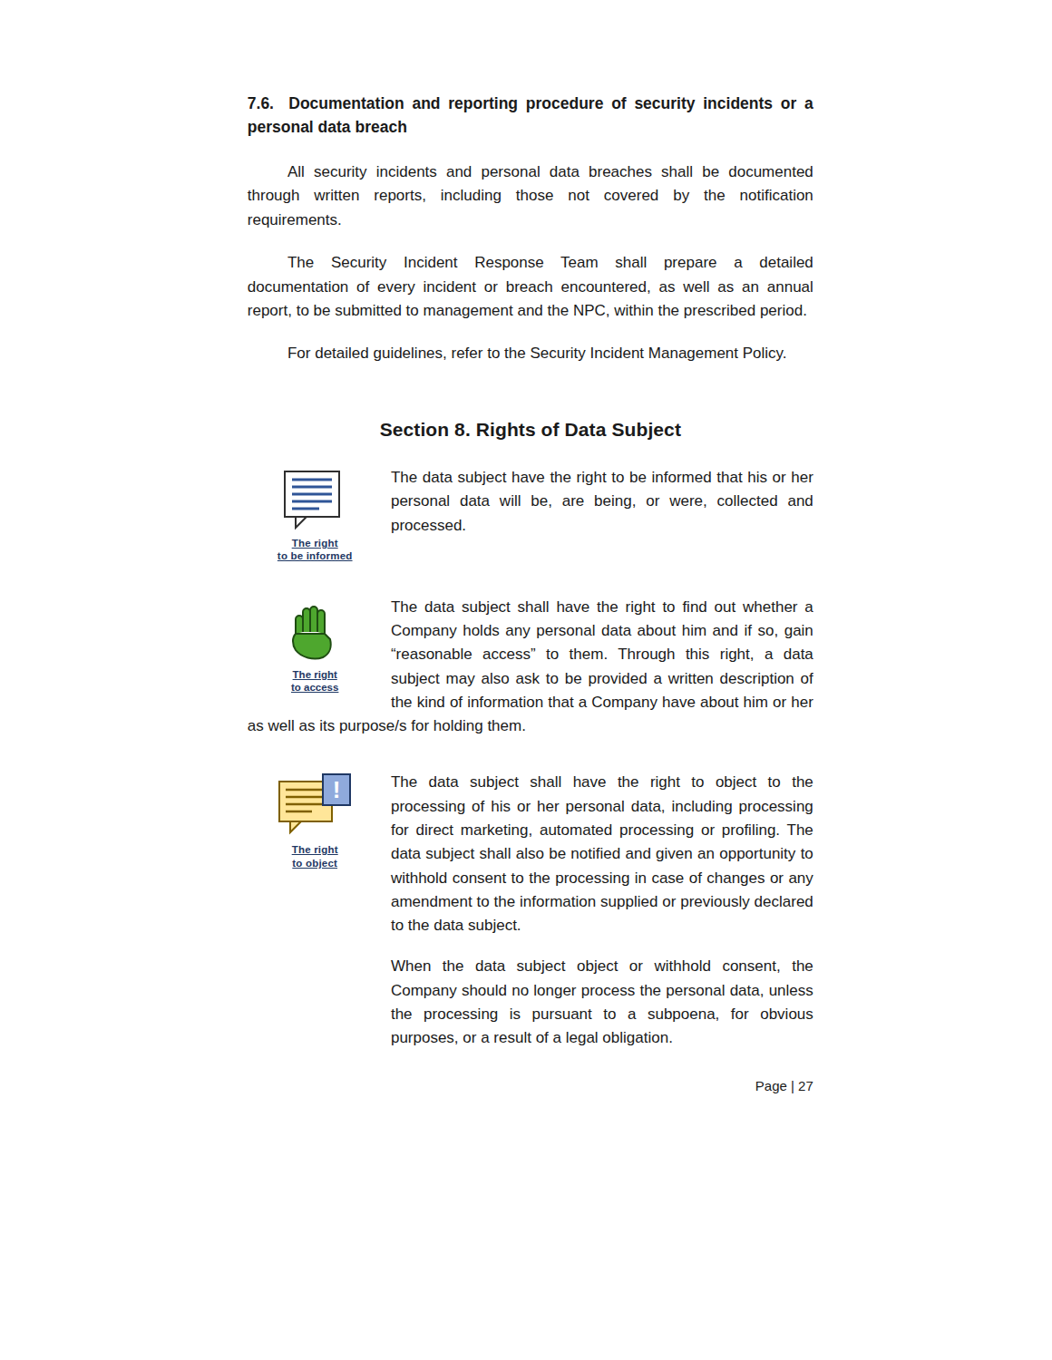7.6. Documentation and reporting procedure of security incidents or a personal data breach
All security incidents and personal data breaches shall be documented through written reports, including those not covered by the notification requirements.
The Security Incident Response Team shall prepare a detailed documentation of every incident or breach encountered, as well as an annual report, to be submitted to management and the NPC, within the prescribed period.
For detailed guidelines, refer to the Security Incident Management Policy.
Section 8. Rights of Data Subject
The right
to be informed
The data subject have the right to be informed that his or her personal data will be, are being, or were, collected and processed.
The right
to access
The data subject shall have the right to find out whether a Company holds any personal data about him and if so, gain “reasonable access” to them. Through this right, a data subject may also ask to be provided a written description of the kind of information that a Company have about him or her as well as its purpose/s for holding them.
!
The right
to object
The data subject shall have the right to object to the processing of his or her personal data, including processing for direct marketing, automated processing or profiling. The data subject shall also be notified and given an opportunity to withhold consent to the processing in case of changes or any amendment to the information supplied or previously declared to the data subject.
When the data subject object or withhold consent, the Company should no longer process the personal data, unless the processing is pursuant to a subpoena, for obvious purposes, or a result of a legal obligation.
Page | 27